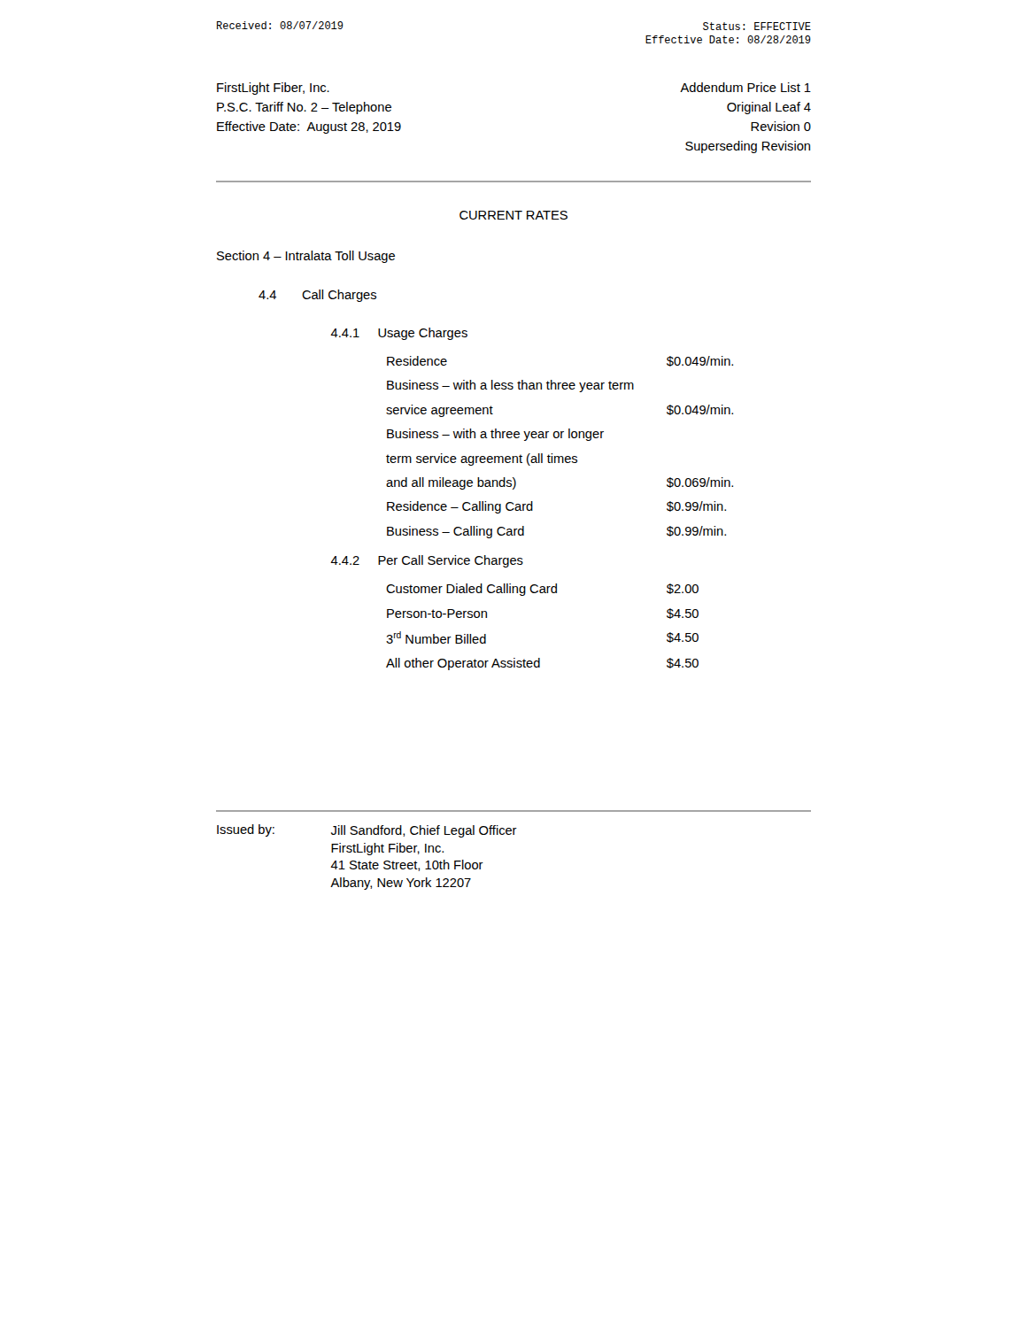Received: 08/07/2019
Status: EFFECTIVE
Effective Date: 08/28/2019
FirstLight Fiber, Inc.
P.S.C. Tariff No. 2 – Telephone
Effective Date: August 28, 2019
Addendum Price List 1
Original Leaf 4
Revision 0
Superseding Revision
CURRENT RATES
Section 4 – Intralata Toll Usage
4.4 Call Charges
4.4.1 Usage Charges
| Residence | $0.049/min. |
| Business – with a less than three year term | |
| service agreement | $0.049/min. |
| Business – with a three year or longer | |
| term service agreement (all times | |
| and all mileage bands) | $0.069/min. |
| Residence – Calling Card | $0.99/min. |
| Business – Calling Card | $0.99/min. |
4.4.2 Per Call Service Charges
| Customer Dialed Calling Card | $2.00 |
| Person-to-Person | $4.50 |
| 3 rd Number Billed | $4.50 |
| All other Operator Assisted | $4.50 |
Issued by:
Jill Sandford, Chief Legal Officer
FirstLight Fiber, Inc.
41 State Street, 10th Floor
Albany, New York 12207